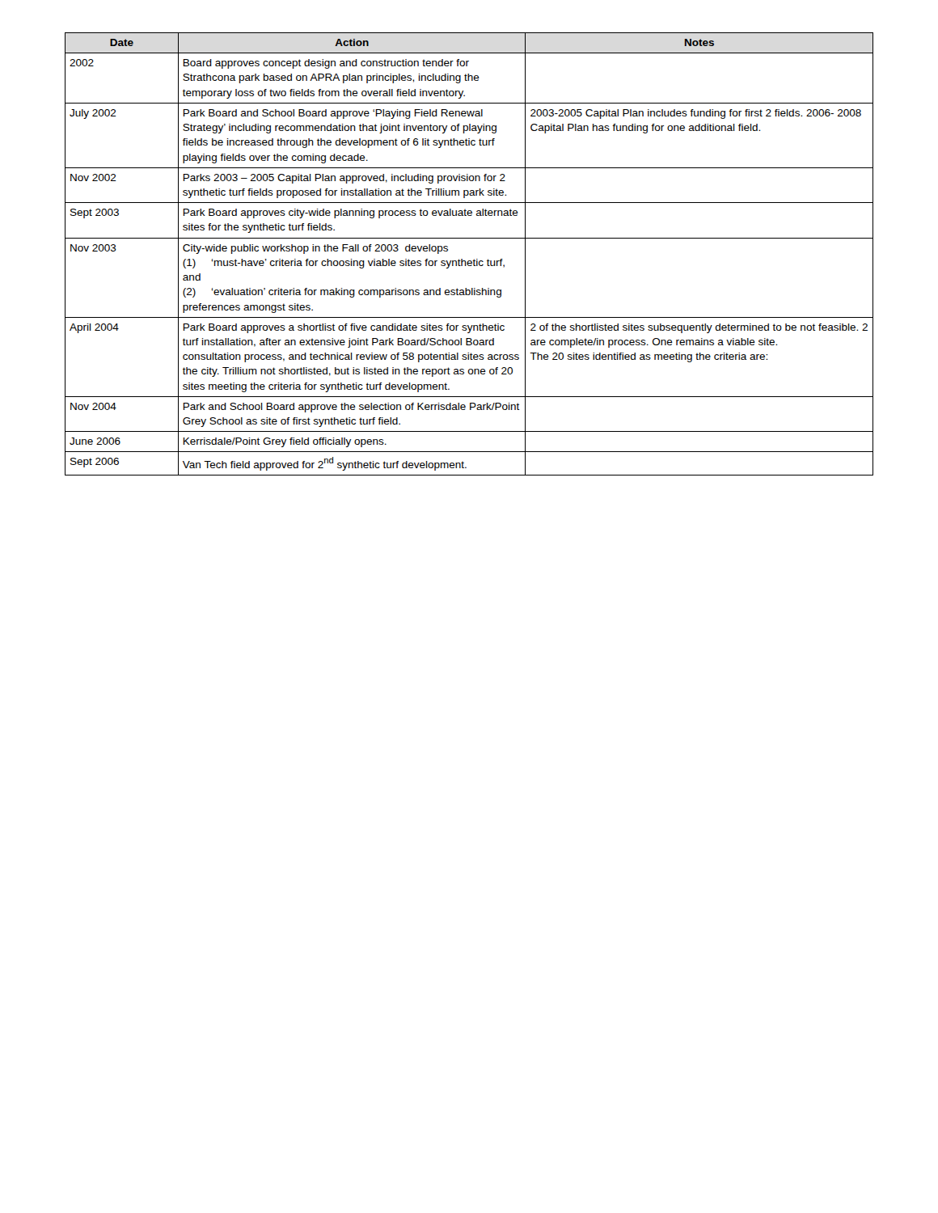| Date | Action | Notes |
| --- | --- | --- |
| 2002 | Board approves concept design and construction tender for Strathcona park based on APRA plan principles, including the temporary loss of two fields from the overall field inventory. | |
| July 2002 | Park Board and School Board approve ‘Playing Field Renewal Strategy’ including recommendation that joint inventory of playing fields be increased through the development of 6 lit synthetic turf playing fields over the coming decade. | 2003-2005 Capital Plan includes funding for first 2 fields. 2006- 2008 Capital Plan has funding for one additional field. |
| Nov 2002 | Parks 2003 – 2005 Capital Plan approved, including provision for 2 synthetic turf fields proposed for installation at the Trillium park site. | |
| Sept 2003 | Park Board approves city-wide planning process to evaluate alternate sites for the synthetic turf fields. | |
| Nov 2003 | City-wide public workshop in the Fall of 2003 develops (1) ‘must-have’ criteria for choosing viable sites for synthetic turf, and (2) ‘evaluation’ criteria for making comparisons and establishing preferences amongst sites. | |
| April 2004 | Park Board approves a shortlist of five candidate sites for synthetic turf installation, after an extensive joint Park Board/School Board consultation process, and technical review of 58 potential sites across the city. Trillium not shortlisted, but is listed in the report as one of 20 sites meeting the criteria for synthetic turf development. | 2 of the shortlisted sites subsequently determined to be not feasible. 2 are complete/in process. One remains a viable site. The 20 sites identified as meeting the criteria are: |
| Nov 2004 | Park and School Board approve the selection of Kerrisdale Park/Point Grey School as site of first synthetic turf field. | |
| June 2006 | Kerrisdale/Point Grey field officially opens. | |
| Sept 2006 | Van Tech field approved for 2 nd synthetic turf development. | |